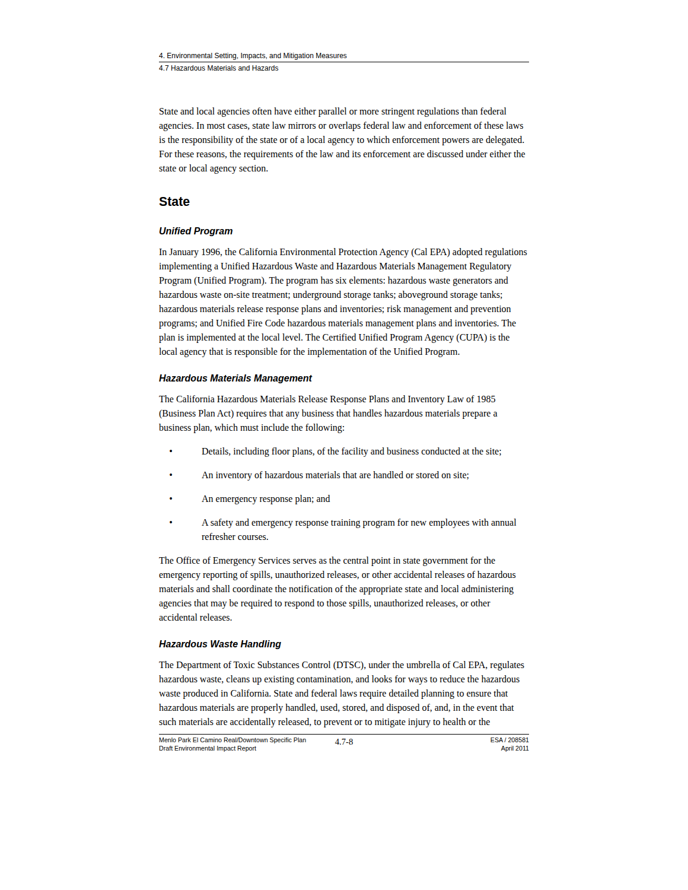4. Environmental Setting, Impacts, and Mitigation Measures
4.7 Hazardous Materials and Hazards
State and local agencies often have either parallel or more stringent regulations than federal agencies. In most cases, state law mirrors or overlaps federal law and enforcement of these laws is the responsibility of the state or of a local agency to which enforcement powers are delegated. For these reasons, the requirements of the law and its enforcement are discussed under either the state or local agency section.
State
Unified Program
In January 1996, the California Environmental Protection Agency (Cal EPA) adopted regulations implementing a Unified Hazardous Waste and Hazardous Materials Management Regulatory Program (Unified Program). The program has six elements: hazardous waste generators and hazardous waste on-site treatment; underground storage tanks; aboveground storage tanks; hazardous materials release response plans and inventories; risk management and prevention programs; and Unified Fire Code hazardous materials management plans and inventories. The plan is implemented at the local level. The Certified Unified Program Agency (CUPA) is the local agency that is responsible for the implementation of the Unified Program.
Hazardous Materials Management
The California Hazardous Materials Release Response Plans and Inventory Law of 1985 (Business Plan Act) requires that any business that handles hazardous materials prepare a business plan, which must include the following:
Details, including floor plans, of the facility and business conducted at the site;
An inventory of hazardous materials that are handled or stored on site;
An emergency response plan; and
A safety and emergency response training program for new employees with annual refresher courses.
The Office of Emergency Services serves as the central point in state government for the emergency reporting of spills, unauthorized releases, or other accidental releases of hazardous materials and shall coordinate the notification of the appropriate state and local administering agencies that may be required to respond to those spills, unauthorized releases, or other accidental releases.
Hazardous Waste Handling
The Department of Toxic Substances Control (DTSC), under the umbrella of Cal EPA, regulates hazardous waste, cleans up existing contamination, and looks for ways to reduce the hazardous waste produced in California. State and federal laws require detailed planning to ensure that hazardous materials are properly handled, used, stored, and disposed of, and, in the event that such materials are accidentally released, to prevent or to mitigate injury to health or the
| Menlo Park El Camino Real/Downtown Specific Plan Draft Environmental Impact Report | 4.7-8 | ESA / 208581 April 2011 |